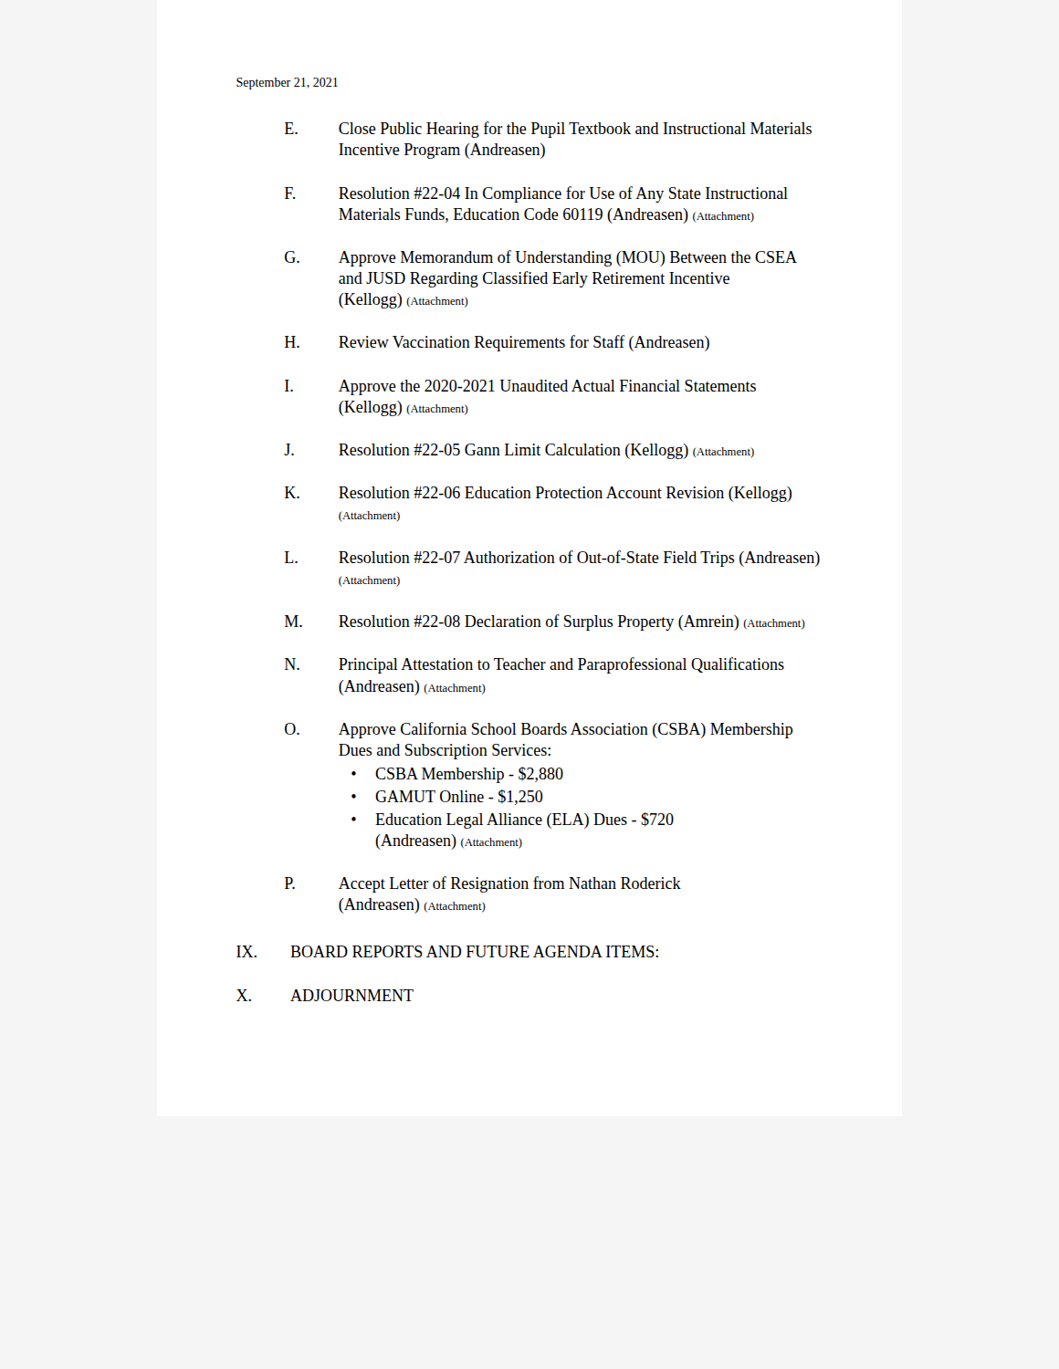September 21, 2021
E. Close Public Hearing for the Pupil Textbook and Instructional Materials Incentive Program (Andreasen)
F. Resolution #22-04 In Compliance for Use of Any State Instructional Materials Funds, Education Code 60119 (Andreasen) (Attachment)
G. Approve Memorandum of Understanding (MOU) Between the CSEA and JUSD Regarding Classified Early Retirement Incentive
(Kellogg) (Attachment)
H. Review Vaccination Requirements for Staff (Andreasen)
I. Approve the 2020-2021 Unaudited Actual Financial Statements
(Kellogg) (Attachment)
J. Resolution #22-05 Gann Limit Calculation (Kellogg) (Attachment)
K. Resolution #22-06 Education Protection Account Revision (Kellogg)
(Attachment)
L. Resolution #22-07 Authorization of Out-of-State Field Trips (Andreasen)
(Attachment)
M. Resolution #22-08 Declaration of Surplus Property (Amrein) (Attachment)
N. Principal Attestation to Teacher and Paraprofessional Qualifications
(Andreasen) (Attachment)
O. Approve California School Boards Association (CSBA) Membership Dues and Subscription Services:
CSBA Membership - $2,880
GAMUT Online - $1,250
Education Legal Alliance (ELA) Dues - $720
(Andreasen) (Attachment)
P. Accept Letter of Resignation from Nathan Roderick
(Andreasen) (Attachment)
IX. BOARD REPORTS AND FUTURE AGENDA ITEMS:
X. ADJOURNMENT